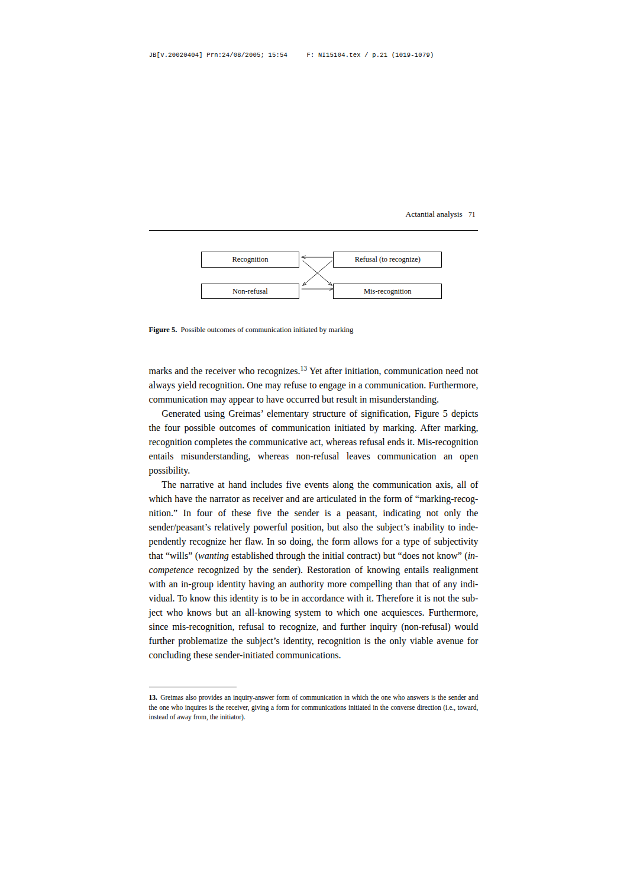JB[v.20020404] Prn:24/08/2005; 15:54F: NI15104.tex / p.21 (1019-1079)
Actantial analysis71
Recognition
Refusal (to recognize)
Non-refusal
Mis-recognition
Figure 5. Possible outcomes of communication initiated by marking
marks and the receiver who recognizes.13 Yet after initiation, communication need not always yield recognition. One may refuse to engage in a communication. Furthermore, communication may appear to have occurred but result in misunderstanding.
Generated using Greimas’ elementary structure of signification, Figure 5 depicts the four possible outcomes of communication initiated by marking. After marking, recognition completes the communicative act, whereas refusal ends it. Mis-recognition entails misunderstanding, whereas non-refusal leaves communication an open possibility.
The narrative at hand includes five events along the communication axis, all of which have the narrator as receiver and are articulated in the form of “marking-recognition.” In four of these five the sender is a peasant, indicating not only the sender/peasant’s relatively powerful position, but also the subject’s inability to independently recognize her flaw. In so doing, the form allows for a type of subjectivity that “wills” (wanting established through the initial contract) but “does not know” (incompetence recognized by the sender). Restoration of knowing entails realignment with an in-group identity having an authority more compelling than that of any individual. To know this identity is to be in accordance with it. Therefore it is not the subject who knows but an all-knowing system to which one acquiesces. Furthermore, since mis-recognition, refusal to recognize, and further inquiry (non-refusal) would further problematize the subject’s identity, recognition is the only viable avenue for concluding these sender-initiated communications.
13. Greimas also provides an inquiry-answer form of communication in which the one who answers is the sender and the one who inquires is the receiver, giving a form for communications initiated in the converse direction (i.e., toward, instead of away from, the initiator).